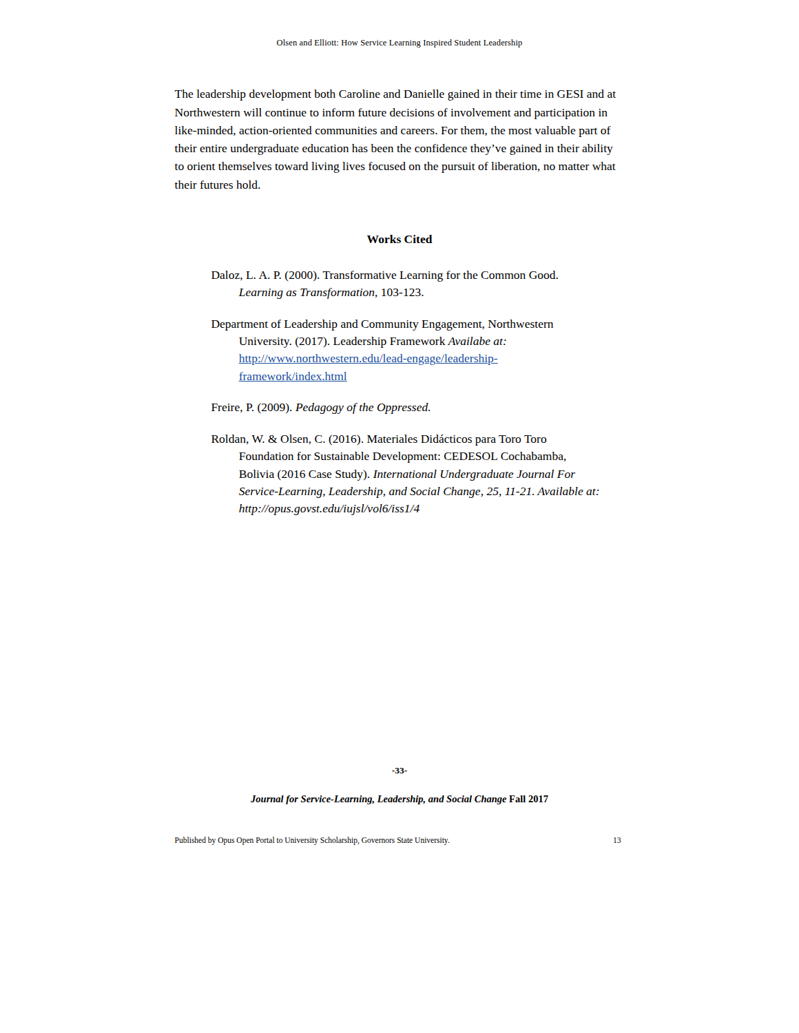Olsen and Elliott: How Service Learning Inspired Student Leadership
The leadership development both Caroline and Danielle gained in their time in GESI and at Northwestern will continue to inform future decisions of involvement and participation in like-minded, action-oriented communities and careers. For them, the most valuable part of their entire undergraduate education has been the confidence they’ve gained in their ability to orient themselves toward living lives focused on the pursuit of liberation, no matter what their futures hold.
Works Cited
Daloz, L. A. P. (2000). Transformative Learning for the Common Good. Learning as Transformation, 103-123.
Department of Leadership and Community Engagement, Northwestern University. (2017). Leadership Framework Availabe at: http://www.northwestern.edu/lead-engage/leadership-framework/index.html
Freire, P. (2009). Pedagogy of the Oppressed.
Roldan, W. & Olsen, C. (2016). Materiales Didácticos para Toro Toro Foundation for Sustainable Development: CEDESOL Cochabamba, Bolivia (2016 Case Study). International Undergraduate Journal For Service-Learning, Leadership, and Social Change, 25, 11-21. Available at: http://opus.govst.edu/iujsl/vol6/iss1/4
-33-
Journal for Service-Learning, Leadership, and Social Change Fall 2017
Published by Opus Open Portal to University Scholarship, Governors State University.
13